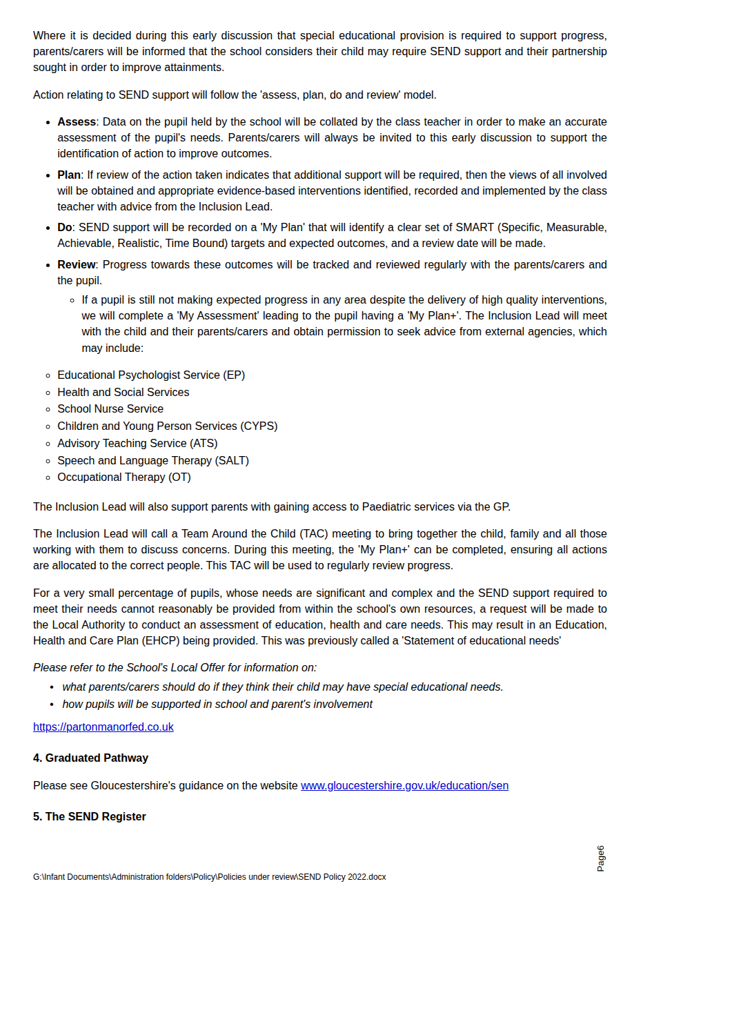Where it is decided during this early discussion that special educational provision is required to support progress, parents/carers will be informed that the school considers their child may require SEND support and their partnership sought in order to improve attainments.
Action relating to SEND support will follow the 'assess, plan, do and review' model.
Assess: Data on the pupil held by the school will be collated by the class teacher in order to make an accurate assessment of the pupil's needs. Parents/carers will always be invited to this early discussion to support the identification of action to improve outcomes.
Plan: If review of the action taken indicates that additional support will be required, then the views of all involved will be obtained and appropriate evidence-based interventions identified, recorded and implemented by the class teacher with advice from the Inclusion Lead.
Do: SEND support will be recorded on a 'My Plan' that will identify a clear set of SMART (Specific, Measurable, Achievable, Realistic, Time Bound) targets and expected outcomes, and a review date will be made.
Review: Progress towards these outcomes will be tracked and reviewed regularly with the parents/carers and the pupil.
If a pupil is still not making expected progress in any area despite the delivery of high quality interventions, we will complete a 'My Assessment' leading to the pupil having a 'My Plan+'. The Inclusion Lead will meet with the child and their parents/carers and obtain permission to seek advice from external agencies, which may include:
Educational Psychologist Service (EP)
Health and Social Services
School Nurse Service
Children and Young Person Services (CYPS)
Advisory Teaching Service (ATS)
Speech and Language Therapy (SALT)
Occupational Therapy (OT)
The Inclusion Lead will also support parents with gaining access to Paediatric services via the GP.
The Inclusion Lead will call a Team Around the Child (TAC) meeting to bring together the child, family and all those working with them to discuss concerns. During this meeting, the 'My Plan+' can be completed, ensuring all actions are allocated to the correct people. This TAC will be used to regularly review progress.
For a very small percentage of pupils, whose needs are significant and complex and the SEND support required to meet their needs cannot reasonably be provided from within the school's own resources, a request will be made to the Local Authority to conduct an assessment of education, health and care needs. This may result in an Education, Health and Care Plan (EHCP) being provided. This was previously called a 'Statement of educational needs'
Please refer to the School's Local Offer for information on:
what parents/carers should do if they think their child may have special educational needs.
how pupils will be supported in school and parent's involvement
https://partonmanorfed.co.uk
4. Graduated Pathway
Please see Gloucestershire's guidance on the website www.gloucestershire.gov.uk/education/sen
5. The SEND Register
Page6
G:\Infant Documents\Administration folders\Policy\Policies under review\SEND Policy 2022.docx